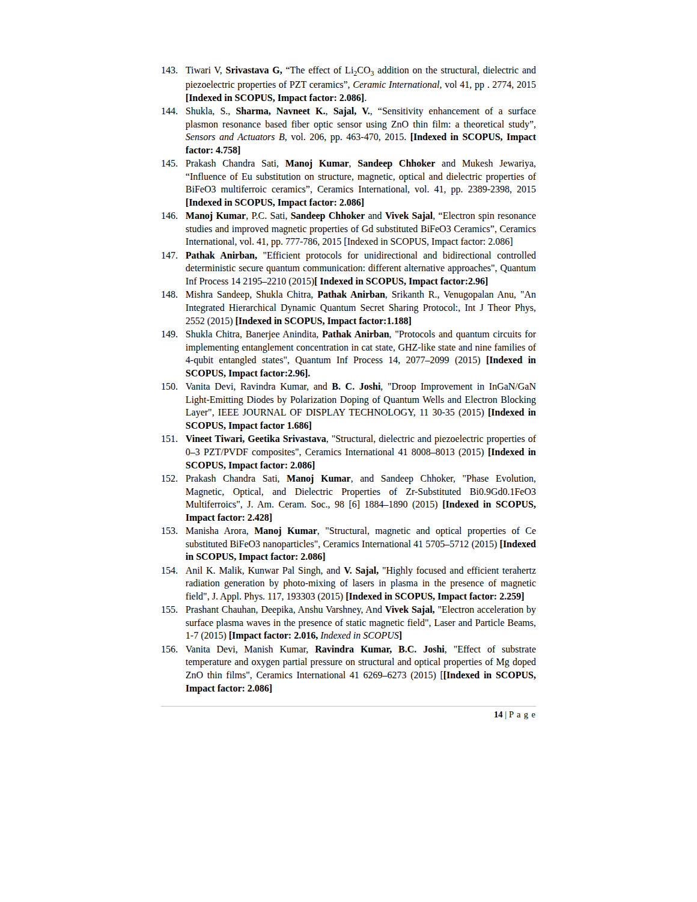Tiwari V, Srivastava G, “The effect of Li2CO3 addition on the structural, dielectric and piezoelectric properties of PZT ceramics”, Ceramic International, vol 41, pp . 2774, 2015 [Indexed in SCOPUS, Impact factor: 2.086].
Shukla, S., Sharma, Navneet K., Sajal, V., “Sensitivity enhancement of a surface plasmon resonance based fiber optic sensor using ZnO thin film: a theoretical study”, Sensors and Actuators B, vol. 206, pp. 463-470, 2015. [Indexed in SCOPUS, Impact factor: 4.758]
Prakash Chandra Sati, Manoj Kumar, Sandeep Chhoker and Mukesh Jewariya, “Influence of Eu substitution on structure, magnetic, optical and dielectric properties of BiFeO3 multiferroic ceramics”, Ceramics International, vol. 41, pp. 2389-2398, 2015 [Indexed in SCOPUS, Impact factor: 2.086]
Manoj Kumar, P.C. Sati, Sandeep Chhoker and Vivek Sajal, “Electron spin resonance studies and improved magnetic properties of Gd substituted BiFeO3 Ceramics”, Ceramics International, vol. 41, pp. 777-786, 2015 [Indexed in SCOPUS, Impact factor: 2.086]
Pathak Anirban, "Efficient protocols for unidirectional and bidirectional controlled deterministic secure quantum communication: different alternative approaches", Quantum Inf Process 14 2195–2210 (2015)[ Indexed in SCOPUS, Impact factor:2.96]
Mishra Sandeep, Shukla Chitra, Pathak Anirban, Srikanth R., Venugopalan Anu, "An Integrated Hierarchical Dynamic Quantum Secret Sharing Protocol:, Int J Theor Phys, 2552 (2015) [Indexed in SCOPUS, Impact factor:1.188]
Shukla Chitra, Banerjee Anindita, Pathak Anirban, "Protocols and quantum circuits for implementing entanglement concentration in cat state, GHZ-like state and nine families of 4-qubit entangled states", Quantum Inf Process 14, 2077–2099 (2015) [Indexed in SCOPUS, Impact factor:2.96].
Vanita Devi, Ravindra Kumar, and B. C. Joshi, "Droop Improvement in InGaN/GaN Light-Emitting Diodes by Polarization Doping of Quantum Wells and Electron Blocking Layer", IEEE JOURNAL OF DISPLAY TECHNOLOGY, 11 30-35 (2015) [Indexed in SCOPUS, Impact factor 1.686]
Vineet Tiwari, Geetika Srivastava, "Structural, dielectric and piezoelectric properties of 0–3 PZT/PVDF composites", Ceramics International 41 8008–8013 (2015) [Indexed in SCOPUS, Impact factor: 2.086]
Prakash Chandra Sati, Manoj Kumar, and Sandeep Chhoker, "Phase Evolution, Magnetic, Optical, and Dielectric Properties of Zr-Substituted Bi0.9Gd0.1FeO3 Multiferroics", J. Am. Ceram. Soc., 98 [6] 1884–1890 (2015) [Indexed in SCOPUS, Impact factor: 2.428]
Manisha Arora, Manoj Kumar, "Structural, magnetic and optical properties of Ce substituted BiFeO3 nanoparticles", Ceramics International 41 5705–5712 (2015) [Indexed in SCOPUS, Impact factor: 2.086]
Anil K. Malik, Kunwar Pal Singh, and V. Sajal, "Highly focused and efficient terahertz radiation generation by photo-mixing of lasers in plasma in the presence of magnetic field", J. Appl. Phys. 117, 193303 (2015) [Indexed in SCOPUS, Impact factor: 2.259]
Prashant Chauhan, Deepika, Anshu Varshney, And Vivek Sajal, "Electron acceleration by surface plasma waves in the presence of static magnetic field", Laser and Particle Beams, 1-7 (2015) [Impact factor: 2.016, Indexed in SCOPUS]
Vanita Devi, Manish Kumar, Ravindra Kumar, B.C. Joshi, "Effect of substrate temperature and oxygen partial pressure on structural and optical properties of Mg doped ZnO thin films", Ceramics International 41 6269–6273 (2015) [[Indexed in SCOPUS, Impact factor: 2.086]
14 | P a g e